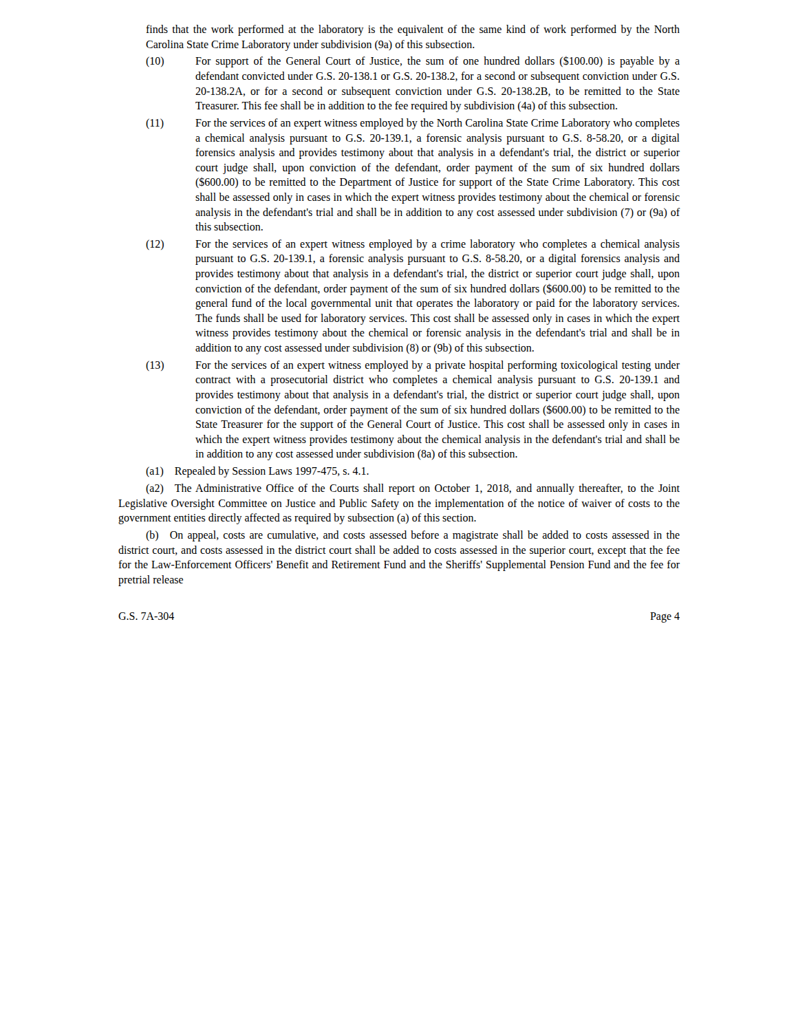finds that the work performed at the laboratory is the equivalent of the same kind of work performed by the North Carolina State Crime Laboratory under subdivision (9a) of this subsection.
(10) For support of the General Court of Justice, the sum of one hundred dollars ($100.00) is payable by a defendant convicted under G.S. 20-138.1 or G.S. 20-138.2, for a second or subsequent conviction under G.S. 20-138.2A, or for a second or subsequent conviction under G.S. 20-138.2B, to be remitted to the State Treasurer. This fee shall be in addition to the fee required by subdivision (4a) of this subsection.
(11) For the services of an expert witness employed by the North Carolina State Crime Laboratory who completes a chemical analysis pursuant to G.S. 20-139.1, a forensic analysis pursuant to G.S. 8-58.20, or a digital forensics analysis and provides testimony about that analysis in a defendant's trial, the district or superior court judge shall, upon conviction of the defendant, order payment of the sum of six hundred dollars ($600.00) to be remitted to the Department of Justice for support of the State Crime Laboratory. This cost shall be assessed only in cases in which the expert witness provides testimony about the chemical or forensic analysis in the defendant's trial and shall be in addition to any cost assessed under subdivision (7) or (9a) of this subsection.
(12) For the services of an expert witness employed by a crime laboratory who completes a chemical analysis pursuant to G.S. 20-139.1, a forensic analysis pursuant to G.S. 8-58.20, or a digital forensics analysis and provides testimony about that analysis in a defendant's trial, the district or superior court judge shall, upon conviction of the defendant, order payment of the sum of six hundred dollars ($600.00) to be remitted to the general fund of the local governmental unit that operates the laboratory or paid for the laboratory services. The funds shall be used for laboratory services. This cost shall be assessed only in cases in which the expert witness provides testimony about the chemical or forensic analysis in the defendant's trial and shall be in addition to any cost assessed under subdivision (8) or (9b) of this subsection.
(13) For the services of an expert witness employed by a private hospital performing toxicological testing under contract with a prosecutorial district who completes a chemical analysis pursuant to G.S. 20-139.1 and provides testimony about that analysis in a defendant's trial, the district or superior court judge shall, upon conviction of the defendant, order payment of the sum of six hundred dollars ($600.00) to be remitted to the State Treasurer for the support of the General Court of Justice. This cost shall be assessed only in cases in which the expert witness provides testimony about the chemical analysis in the defendant's trial and shall be in addition to any cost assessed under subdivision (8a) of this subsection.
(a1) Repealed by Session Laws 1997-475, s. 4.1.
(a2) The Administrative Office of the Courts shall report on October 1, 2018, and annually thereafter, to the Joint Legislative Oversight Committee on Justice and Public Safety on the implementation of the notice of waiver of costs to the government entities directly affected as required by subsection (a) of this section.
(b) On appeal, costs are cumulative, and costs assessed before a magistrate shall be added to costs assessed in the district court, and costs assessed in the district court shall be added to costs assessed in the superior court, except that the fee for the Law-Enforcement Officers' Benefit and Retirement Fund and the Sheriffs' Supplemental Pension Fund and the fee for pretrial release
G.S. 7A-304 Page 4